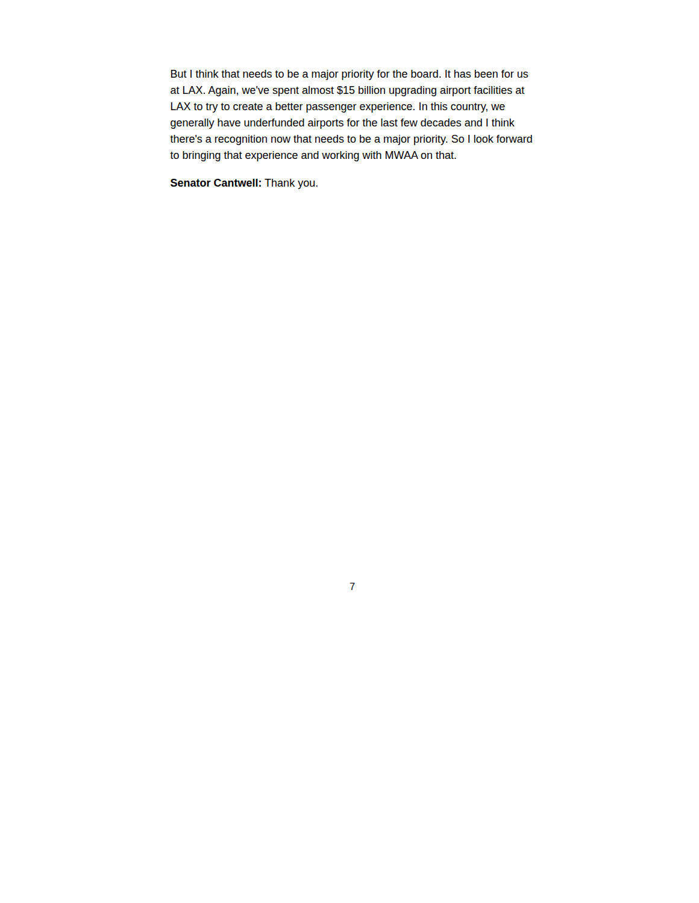But I think that needs to be a major priority for the board. It has been for us at LAX. Again, we've spent almost $15 billion upgrading airport facilities at LAX to try to create a better passenger experience. In this country, we generally have underfunded airports for the last few decades and I think there's a recognition now that needs to be a major priority. So I look forward to bringing that experience and working with MWAA on that.
Senator Cantwell: Thank you.
7